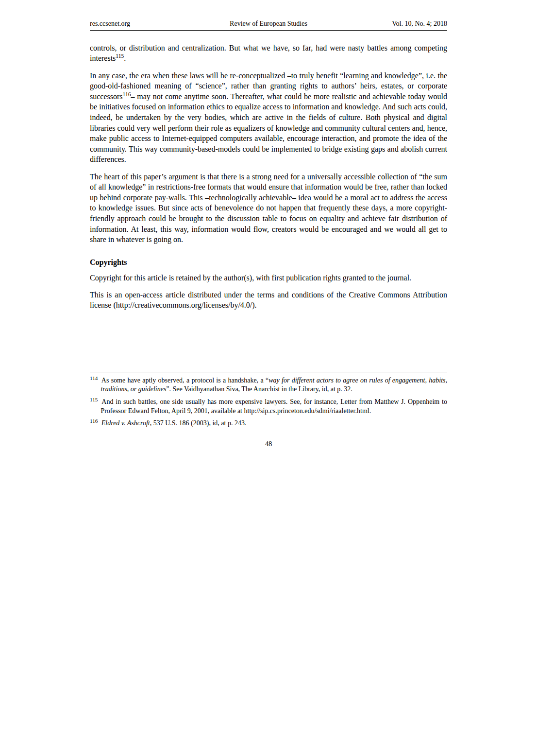res.ccsenet.org Review of European Studies Vol. 10, No. 4; 2018
controls, or distribution and centralization. But what we have, so far, had were nasty battles among competing interests115.
In any case, the era when these laws will be re-conceptualized –to truly benefit “learning and knowledge”, i.e. the good-old-fashioned meaning of “science”, rather than granting rights to authors’ heirs, estates, or corporate successors116– may not come anytime soon. Thereafter, what could be more realistic and achievable today would be initiatives focused on information ethics to equalize access to information and knowledge. And such acts could, indeed, be undertaken by the very bodies, which are active in the fields of culture. Both physical and digital libraries could very well perform their role as equalizers of knowledge and community cultural centers and, hence, make public access to Internet-equipped computers available, encourage interaction, and promote the idea of the community. This way community-based-models could be implemented to bridge existing gaps and abolish current differences.
The heart of this paper’s argument is that there is a strong need for a universally accessible collection of “the sum of all knowledge” in restrictions-free formats that would ensure that information would be free, rather than locked up behind corporate pay-walls. This –technologically achievable– idea would be a moral act to address the access to knowledge issues. But since acts of benevolence do not happen that frequently these days, a more copyright-friendly approach could be brought to the discussion table to focus on equality and achieve fair distribution of information. At least, this way, information would flow, creators would be encouraged and we would all get to share in whatever is going on.
Copyrights
Copyright for this article is retained by the author(s), with first publication rights granted to the journal.
This is an open-access article distributed under the terms and conditions of the Creative Commons Attribution license (http://creativecommons.org/licenses/by/4.0/).
114 As some have aptly observed, a protocol is a handshake, a “way for different actors to agree on rules of engagement, habits, traditions, or guidelines”. See Vaidhyanathan Siva, The Anarchist in the Library, id, at p. 32.
115 And in such battles, one side usually has more expensive lawyers. See, for instance, Letter from Matthew J. Oppenheim to Professor Edward Felton, April 9, 2001, available at http://sip.cs.princeton.edu/sdmi/riaaletter.html.
116 Eldred v. Ashcroft, 537 U.S. 186 (2003), id, at p. 243.
48